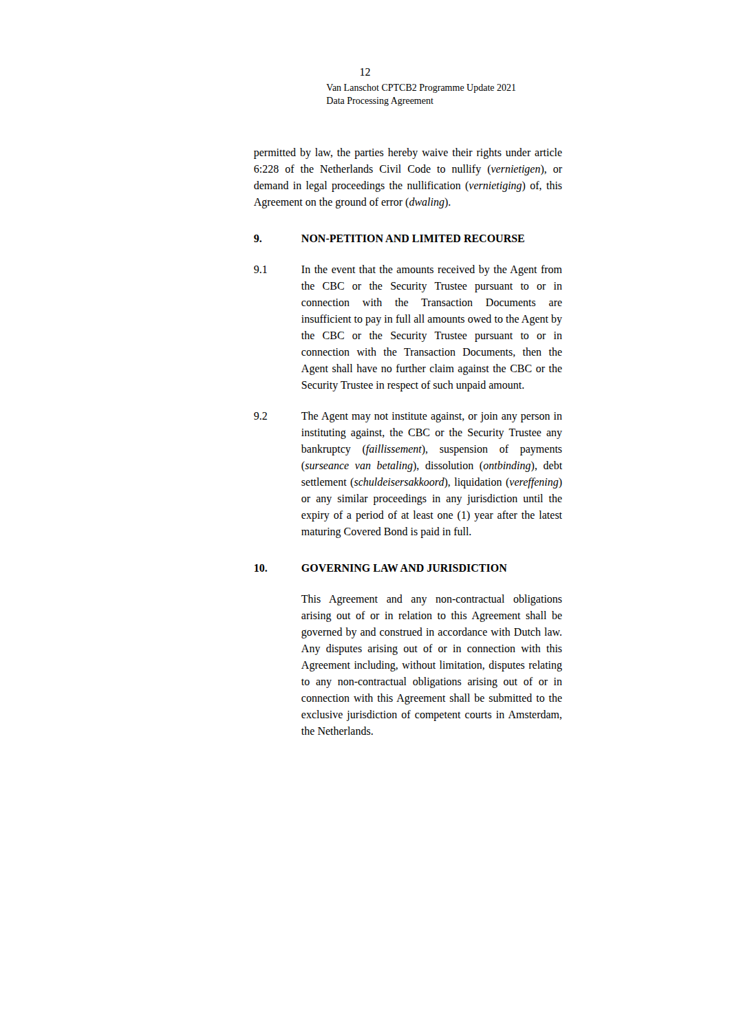12
Van Lanschot CPTCB2 Programme Update 2021
Data Processing Agreement
permitted by law, the parties hereby waive their rights under article 6:228 of the Netherlands Civil Code to nullify (vernietigen), or demand in legal proceedings the nullification (vernietiging) of, this Agreement on the ground of error (dwaling).
9.
Non-petition and limited recourse
9.1
In the event that the amounts received by the Agent from the CBC or the Security Trustee pursuant to or in connection with the Transaction Documents are insufficient to pay in full all amounts owed to the Agent by the CBC or the Security Trustee pursuant to or in connection with the Transaction Documents, then the Agent shall have no further claim against the CBC or the Security Trustee in respect of such unpaid amount.
9.2
The Agent may not institute against, or join any person in instituting against, the CBC or the Security Trustee any bankruptcy (faillissement), suspension of payments (surseance van betaling), dissolution (ontbinding), debt settlement (schuldeisersakkoord), liquidation (vereffening) or any similar proceedings in any jurisdiction until the expiry of a period of at least one (1) year after the latest maturing Covered Bond is paid in full.
10.
Governing law and jurisdiction
This Agreement and any non-contractual obligations arising out of or in relation to this Agreement shall be governed by and construed in accordance with Dutch law. Any disputes arising out of or in connection with this Agreement including, without limitation, disputes relating to any non-contractual obligations arising out of or in connection with this Agreement shall be submitted to the exclusive jurisdiction of competent courts in Amsterdam, the Netherlands.